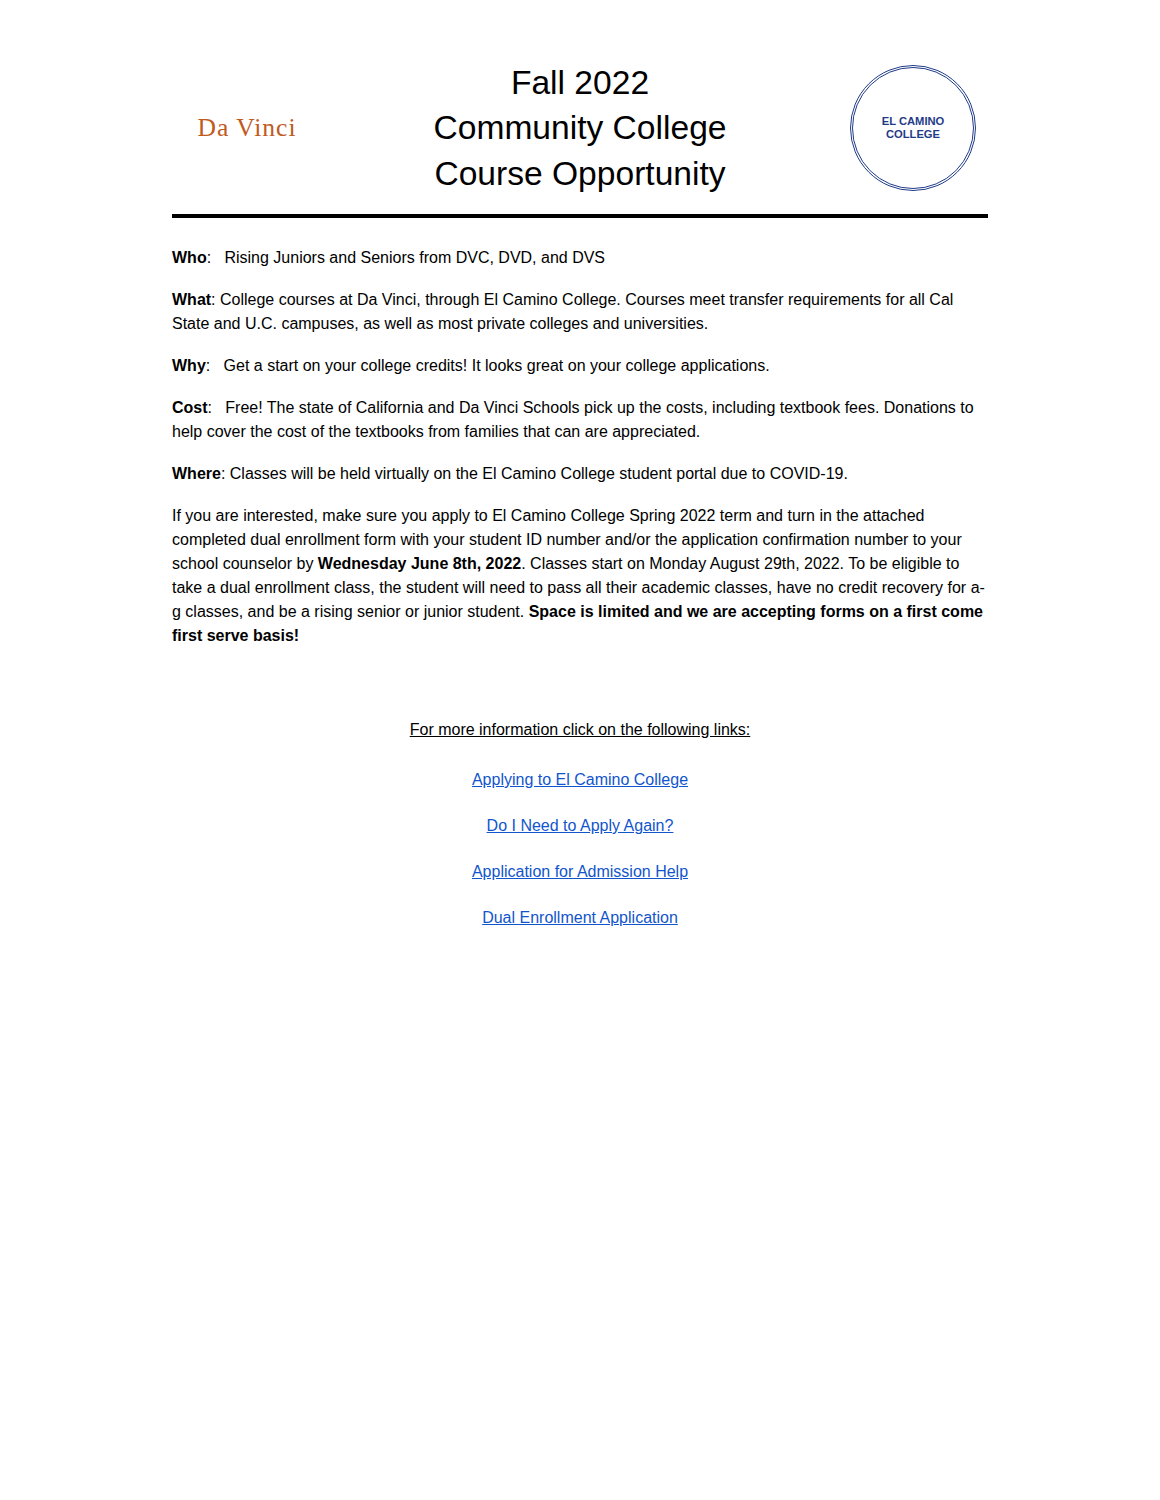Da Vinci
Fall 2022
Community College
Course Opportunity
EL CAMINO
COLLEGE
Who: Rising Juniors and Seniors from DVC, DVD, and DVS
What: College courses at Da Vinci, through El Camino College. Courses meet transfer requirements for all Cal State and U.C. campuses, as well as most private colleges and universities.
Why: Get a start on your college credits! It looks great on your college applications.
Cost: Free! The state of California and Da Vinci Schools pick up the costs, including textbook fees. Donations to help cover the cost of the textbooks from families that can are appreciated.
Where: Classes will be held virtually on the El Camino College student portal due to COVID-19.
If you are interested, make sure you apply to El Camino College Spring 2022 term and turn in the attached completed dual enrollment form with your student ID number and/or the application confirmation number to your school counselor by Wednesday June 8th, 2022. Classes start on Monday August 29th, 2022. To be eligible to take a dual enrollment class, the student will need to pass all their academic classes, have no credit recovery for a-g classes, and be a rising senior or junior student. Space is limited and we are accepting forms on a first come first serve basis!
For more information click on the following links:
Applying to El Camino College
Do I Need to Apply Again?
Application for Admission Help
Dual Enrollment Application